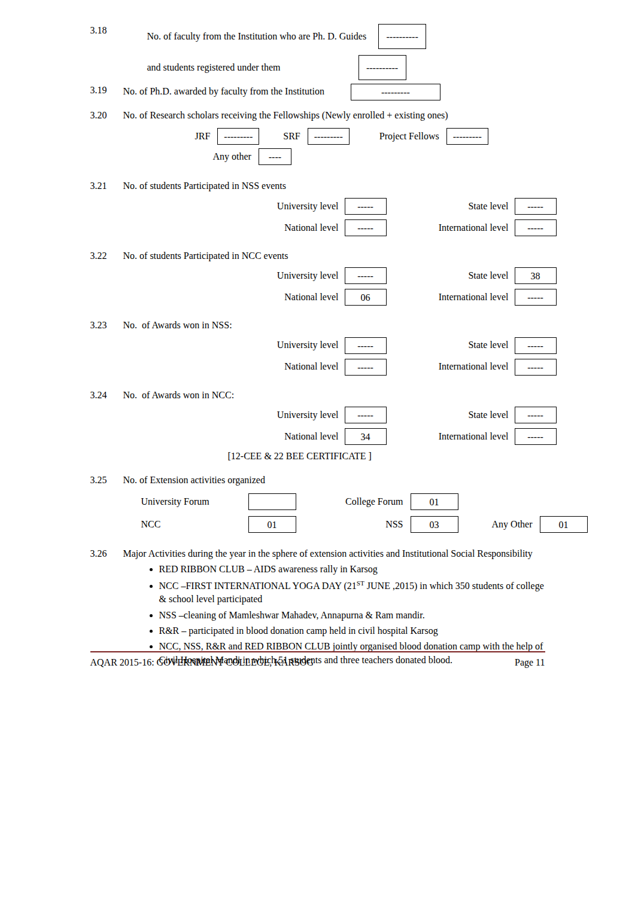3.18
No. of faculty from the Institution who are Ph. D. Guides ----------
and students registered under them ----------
3.19
No. of Ph.D. awarded by faculty from the Institution ---------
3.20
No. of Research scholars receiving the Fellowships (Newly enrolled + existing ones)
JRF--------- SRF--------- Project Fellows--------- Any other----
3.21
No. of students Participated in NSS events
University level----- State level-----
National level----- International level-----
3.22
No. of students Participated in NCC events
University level----- State level 38
National level 06 International level-----
3.23
No. of Awards won in NSS:
University level----- State level-----
National level----- International level-----
3.24
No. of Awards won in NCC:
University level----- State level-----
National level 34 International level-----
[12-CEE & 22 BEE CERTIFICATE ]
3.25
No. of Extension activities organized
University Forum College Forum 01
NCC 01 NSS 03 Any Other 01
3.26
Major Activities during the year in the sphere of extension activities and Institutional Social Responsibility
RED RIBBON CLUB – AIDS awareness rally in Karsog
NCC –FIRST INTERNATIONAL YOGA DAY (21ST JUNE ,2015) in which 350 students of college & school level participated
NSS –cleaning of Mamleshwar Mahadev, Annapurna & Ram mandir.
R&R – participated in blood donation camp held in civil hospital Karsog
NCC, NSS, R&R and RED RIBBON CLUB jointly organised blood donation camp with the help of Civil Hospital Mandi in which 51 students and three teachers donated blood.
AQAR 2015-16: Government College, Karsog Page 11